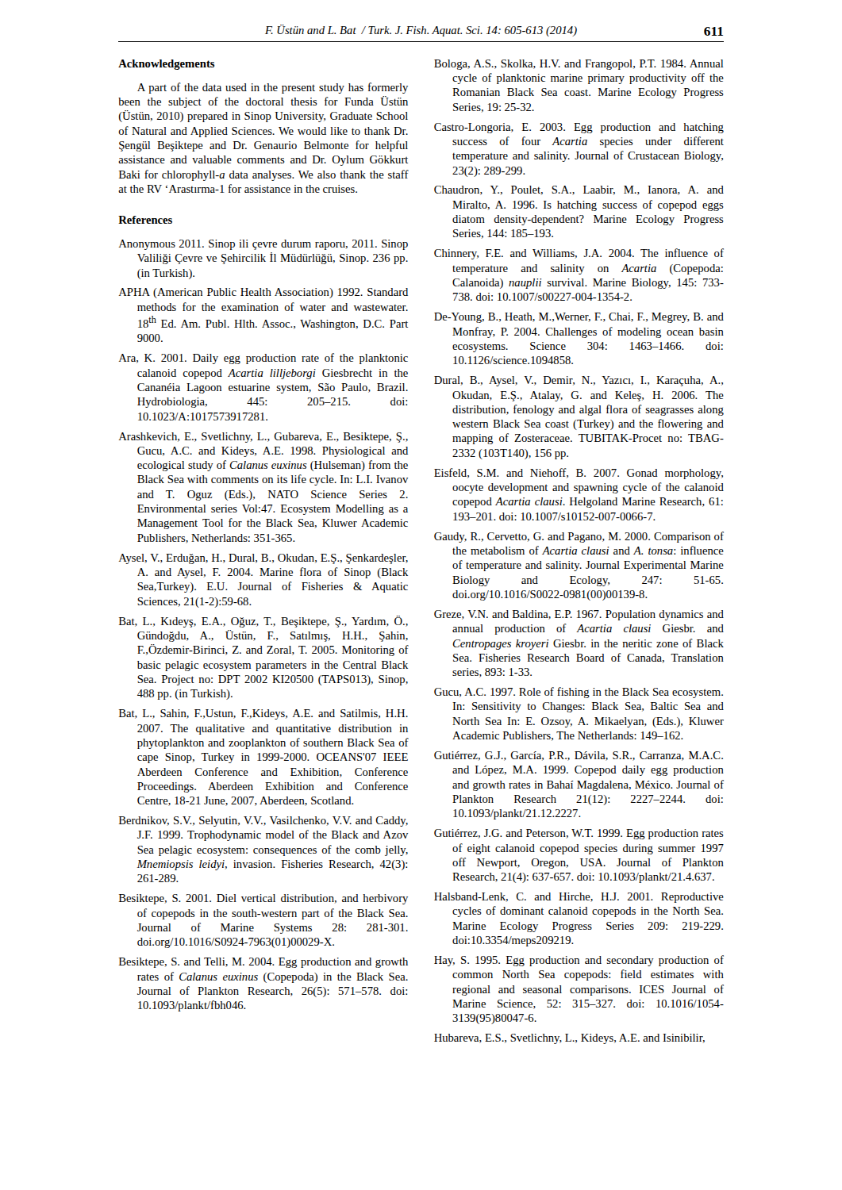611 F. Üstün and L. Bat / Turk. J. Fish. Aquat. Sci. 14: 605-613 (2014)
Acknowledgements
A part of the data used in the present study has formerly been the subject of the doctoral thesis for Funda Üstün (Üstün, 2010) prepared in Sinop University, Graduate School of Natural and Applied Sciences. We would like to thank Dr. Şengül Beşiktepe and Dr. Genaurio Belmonte for helpful assistance and valuable comments and Dr. Oylum Gökkurt Baki for chlorophyll-a data analyses. We also thank the staff at the RV ‘Arastırma-1 for assistance in the cruises.
References
Anonymous 2011. Sinop ili çevre durum raporu, 2011. Sinop Valiliği Çevre ve Şehircilik İl Müdürlüğü, Sinop. 236 pp. (in Turkish).
APHA (American Public Health Association) 1992. Standard methods for the examination of water and wastewater. 18th Ed. Am. Publ. Hlth. Assoc., Washington, D.C. Part 9000.
Ara, K. 2001. Daily egg production rate of the planktonic calanoid copepod Acartia lilljeborgi Giesbrecht in the Cananéia Lagoon estuarine system, São Paulo, Brazil. Hydrobiologia, 445: 205–215. doi: 10.1023/A:1017573917281.
Arashkevich, E., Svetlichny, L., Gubareva, E., Besiktepe, Ş., Gucu, A.C. and Kideys, A.E. 1998. Physiological and ecological study of Calanus euxinus (Hulseman) from the Black Sea with comments on its life cycle. In: L.I. Ivanov and T. Oguz (Eds.), NATO Science Series 2. Environmental series Vol:47. Ecosystem Modelling as a Management Tool for the Black Sea, Kluwer Academic Publishers, Netherlands: 351-365.
Aysel, V., Erduğan, H., Dural, B., Okudan, E.Ş., Şenkardeşler, A. and Aysel, F. 2004. Marine flora of Sinop (Black Sea,Turkey). E.U. Journal of Fisheries & Aquatic Sciences, 21(1-2):59-68.
Bat, L., Kıdeyş, E.A., Oğuz, T., Beşiktepe, Ş., Yardım, Ö., Gündoğdu, A., Üstün, F., Satılmış, H.H., Şahin, F.,Özdemir-Birinci, Z. and Zoral, T. 2005. Monitoring of basic pelagic ecosystem parameters in the Central Black Sea. Project no: DPT 2002 KI20500 (TAPS013), Sinop, 488 pp. (in Turkish).
Bat, L., Sahin, F.,Ustun, F.,Kideys, A.E. and Satilmis, H.H. 2007. The qualitative and quantitative distribution in phytoplankton and zooplankton of southern Black Sea of cape Sinop, Turkey in 1999-2000. OCEANS'07 IEEE Aberdeen Conference and Exhibition, Conference Proceedings. Aberdeen Exhibition and Conference Centre, 18-21 June, 2007, Aberdeen, Scotland.
Berdnikov, S.V., Selyutin, V.V., Vasilchenko, V.V. and Caddy, J.F. 1999. Trophodynamic model of the Black and Azov Sea pelagic ecosystem: consequences of the comb jelly, Mnemiopsis leidyi, invasion. Fisheries Research, 42(3): 261-289.
Besiktepe, S. 2001. Diel vertical distribution, and herbivory of copepods in the south-western part of the Black Sea. Journal of Marine Systems 28: 281-301. doi.org/10.1016/S0924-7963(01)00029-X.
Besiktepe, S. and Telli, M. 2004. Egg production and growth rates of Calanus euxinus (Copepoda) in the Black Sea. Journal of Plankton Research, 26(5): 571–578. doi: 10.1093/plankt/fbh046.
Bologa, A.S., Skolka, H.V. and Frangopol, P.T. 1984. Annual cycle of planktonic marine primary productivity off the Romanian Black Sea coast. Marine Ecology Progress Series, 19: 25-32.
Castro-Longoria, E. 2003. Egg production and hatching success of four Acartia species under different temperature and salinity. Journal of Crustacean Biology, 23(2): 289-299.
Chaudron, Y., Poulet, S.A., Laabir, M., Ianora, A. and Miralto, A. 1996. Is hatching success of copepod eggs diatom density-dependent? Marine Ecology Progress Series, 144: 185–193.
Chinnery, F.E. and Williams, J.A. 2004. The influence of temperature and salinity on Acartia (Copepoda: Calanoida) nauplii survival. Marine Biology, 145: 733-738. doi: 10.1007/s00227-004-1354-2.
De-Young, B., Heath, M.,Werner, F., Chai, F., Megrey, B. and Monfray, P. 2004. Challenges of modeling ocean basin ecosystems. Science 304: 1463–1466. doi: 10.1126/science.1094858.
Dural, B., Aysel, V., Demir, N., Yazıcı, I., Karaçuha, A., Okudan, E.Ş., Atalay, G. and Keleş, H. 2006. The distribution, fenology and algal flora of seagrasses along western Black Sea coast (Turkey) and the flowering and mapping of Zosteraceae. TUBITAK-Procet no: TBAG-2332 (103T140), 156 pp.
Eisfeld, S.M. and Niehoff, B. 2007. Gonad morphology, oocyte development and spawning cycle of the calanoid copepod Acartia clausi. Helgoland Marine Research, 61: 193–201. doi: 10.1007/s10152-007-0066-7.
Gaudy, R., Cervetto, G. and Pagano, M. 2000. Comparison of the metabolism of Acartia clausi and A. tonsa: influence of temperature and salinity. Journal Experimental Marine Biology and Ecology, 247: 51-65. doi.org/10.1016/S0022-0981(00)00139-8.
Greze, V.N. and Baldina, E.P. 1967. Population dynamics and annual production of Acartia clausi Giesbr. and Centropages kroyeri Giesbr. in the neritic zone of Black Sea. Fisheries Research Board of Canada, Translation series, 893: 1-33.
Gucu, A.C. 1997. Role of fishing in the Black Sea ecosystem. In: Sensitivity to Changes: Black Sea, Baltic Sea and North Sea In: E. Ozsoy, A. Mikaelyan, (Eds.), Kluwer Academic Publishers, The Netherlands: 149–162.
Gutiérrez, G.J., García, P.R., Dávila, S.R., Carranza, M.A.C. and López, M.A. 1999. Copepod daily egg production and growth rates in Bahaí Magdalena, México. Journal of Plankton Research 21(12): 2227–2244. doi: 10.1093/plankt/21.12.2227.
Gutiérrez, J.G. and Peterson, W.T. 1999. Egg production rates of eight calanoid copepod species during summer 1997 off Newport, Oregon, USA. Journal of Plankton Research, 21(4): 637-657. doi: 10.1093/plankt/21.4.637.
Halsband-Lenk, C. and Hirche, H.J. 2001. Reproductive cycles of dominant calanoid copepods in the North Sea. Marine Ecology Progress Series 209: 219-229. doi:10.3354/meps209219.
Hay, S. 1995. Egg production and secondary production of common North Sea copepods: field estimates with regional and seasonal comparisons. ICES Journal of Marine Science, 52: 315–327. doi: 10.1016/1054-3139(95)80047-6.
Hubareva, E.S., Svetlichny, L., Kideys, A.E. and Isinibilir,